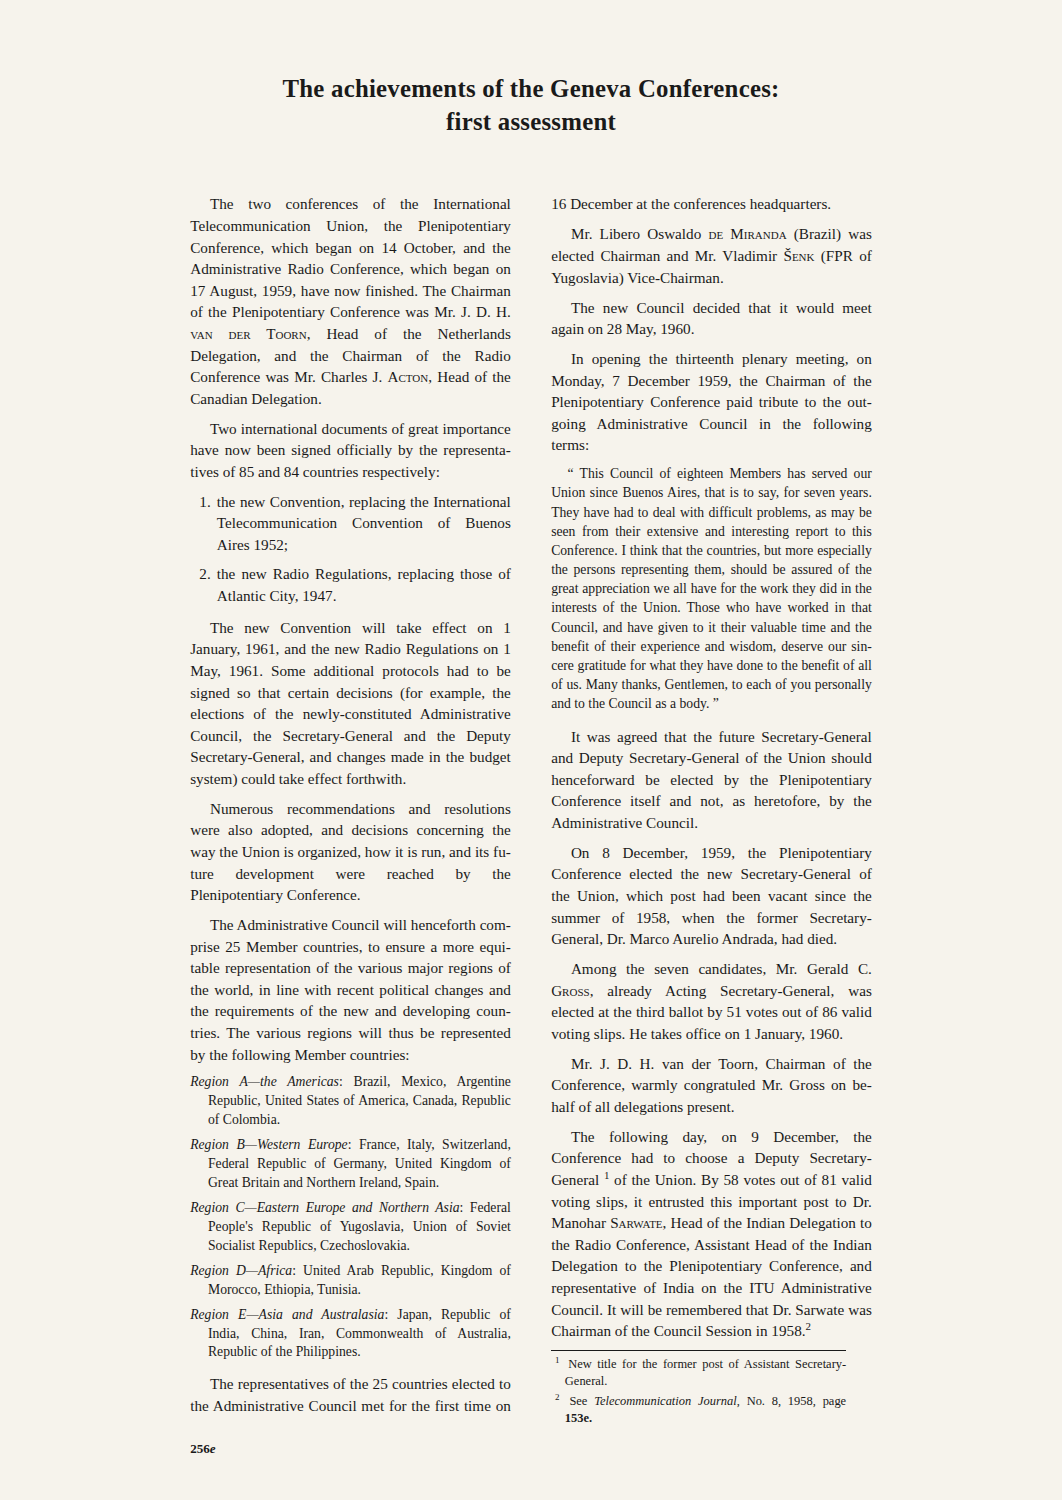The achievements of the Geneva Conferences:
first assessment
The two conferences of the International Telecommunication Union, the Plenipotentiary Conference, which began on 14 October, and the Administrative Radio Conference, which began on 17 August, 1959, have now finished. The Chairman of the Plenipotentiary Conference was Mr. J. D. H. van der Toorn, Head of the Netherlands Delegation, and the Chairman of the Radio Conference was Mr. Charles J. Acton, Head of the Canadian Delegation.
Two international documents of great importance have now been signed officially by the representatives of 85 and 84 countries respectively:
the new Convention, replacing the International Telecommunication Convention of Buenos Aires 1952;
the new Radio Regulations, replacing those of Atlantic City, 1947.
The new Convention will take effect on 1 January, 1961, and the new Radio Regulations on 1 May, 1961. Some additional protocols had to be signed so that certain decisions (for example, the elections of the newly-constituted Administrative Council, the Secretary-General and the Deputy Secretary-General, and changes made in the budget system) could take effect forthwith.
Numerous recommendations and resolutions were also adopted, and decisions concerning the way the Union is organized, how it is run, and its future development were reached by the Plenipotentiary Conference.
The Administrative Council will henceforth comprise 25 Member countries, to ensure a more equitable representation of the various major regions of the world, in line with recent political changes and the requirements of the new and developing countries. The various regions will thus be represented by the following Member countries:
Region A—the Americas: Brazil, Mexico, Argentine Republic, United States of America, Canada, Republic of Colombia.
Region B—Western Europe: France, Italy, Switzerland, Federal Republic of Germany, United Kingdom of Great Britain and Northern Ireland, Spain.
Region C—Eastern Europe and Northern Asia: Federal People's Republic of Yugoslavia, Union of Soviet Socialist Republics, Czechoslovakia.
Region D—Africa: United Arab Republic, Kingdom of Morocco, Ethiopia, Tunisia.
Region E—Asia and Australasia: Japan, Republic of India, China, Iran, Commonwealth of Australia, Republic of the Philippines.
The representatives of the 25 countries elected to the Administrative Council met for the first time on 16 December at the conferences headquarters.
Mr. Libero Oswaldo de Miranda (Brazil) was elected Chairman and Mr. Vladimir Šenk (FPR of Yugoslavia) Vice-Chairman.
The new Council decided that it would meet again on 28 May, 1960.
In opening the thirteenth plenary meeting, on Monday, 7 December 1959, the Chairman of the Plenipotentiary Conference paid tribute to the outgoing Administrative Council in the following terms:
“ This Council of eighteen Members has served our Union since Buenos Aires, that is to say, for seven years. They have had to deal with difficult problems, as may be seen from their extensive and interesting report to this Conference. I think that the countries, but more especially the persons representing them, should be assured of the great appreciation we all have for the work they did in the interests of the Union. Those who have worked in that Council, and have given to it their valuable time and the benefit of their experience and wisdom, deserve our sincere gratitude for what they have done to the benefit of all of us. Many thanks, Gentlemen, to each of you personally and to the Council as a body. ”
It was agreed that the future Secretary-General and Deputy Secretary-General of the Union should henceforward be elected by the Plenipotentiary Conference itself and not, as heretofore, by the Administrative Council.
On 8 December, 1959, the Plenipotentiary Conference elected the new Secretary-General of the Union, which post had been vacant since the summer of 1958, when the former Secretary-General, Dr. Marco Aurelio Andrada, had died.
Among the seven candidates, Mr. Gerald C. Gross, already Acting Secretary-General, was elected at the third ballot by 51 votes out of 86 valid voting slips. He takes office on 1 January, 1960.
Mr. J. D. H. van der Toorn, Chairman of the Conference, warmly congratuled Mr. Gross on behalf of all delegations present.
The following day, on 9 December, the Conference had to choose a Deputy Secretary-General 1 of the Union. By 58 votes out of 81 valid voting slips, it entrusted this important post to Dr. Manohar Sarwate, Head of the Indian Delegation to the Radio Conference, Assistant Head of the Indian Delegation to the Plenipotentiary Conference, and representative of India on the ITU Administrative Council. It will be remembered that Dr. Sarwate was Chairman of the Council Session in 1958.2
1 New title for the former post of Assistant Secretary-General.
2 See Telecommunication Journal, No. 8, 1958, page 153e.
256e